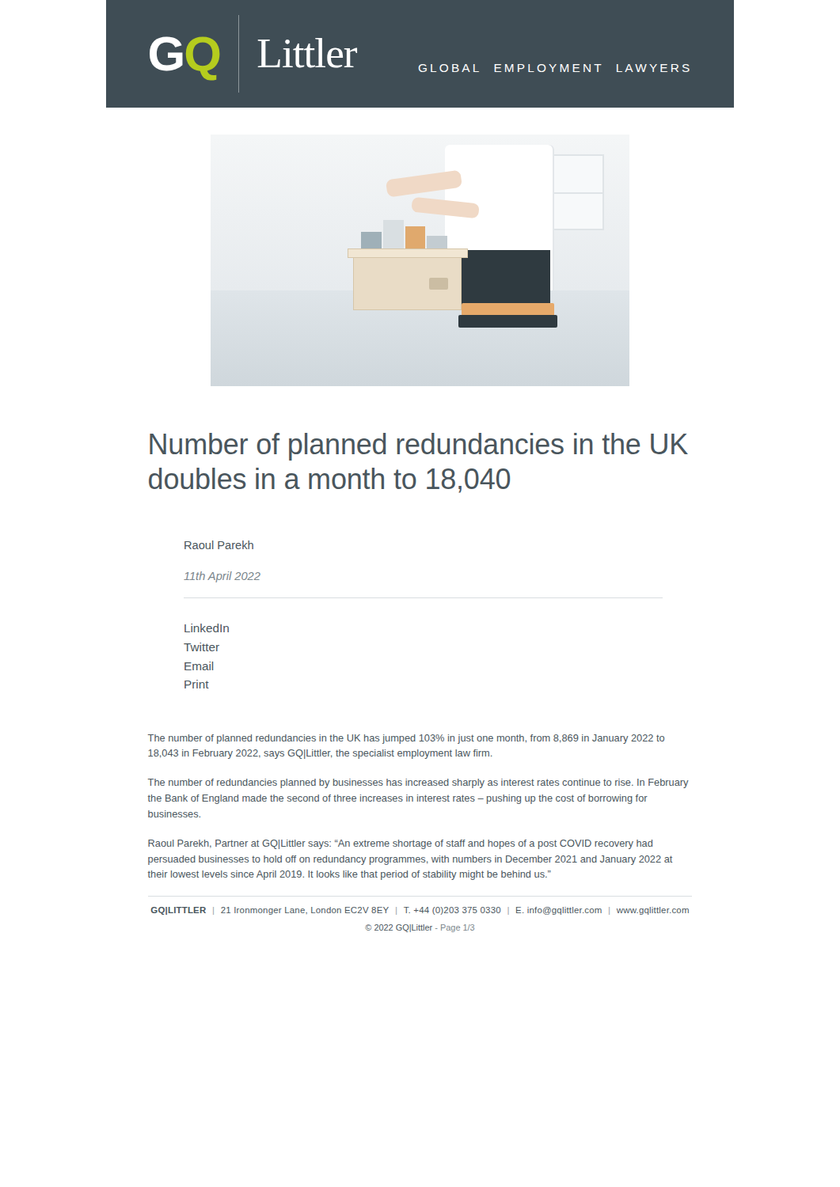GQ
Littler
GLOBAL EMPLOYMENT LAWYERS
Number of planned redundancies in the UK doubles in a month to 18,040
Raoul Parekh
11th April 2022
LinkedIn Twitter Email Print
The number of planned redundancies in the UK has jumped 103% in just one month, from 8,869 in January 2022 to 18,043 in February 2022, says GQ|Littler, the specialist employment law firm.
The number of redundancies planned by businesses has increased sharply as interest rates continue to rise. In February the Bank of England made the second of three increases in interest rates – pushing up the cost of borrowing for businesses.
Raoul Parekh, Partner at GQ|Littler says: “An extreme shortage of staff and hopes of a post COVID recovery had persuaded businesses to hold off on redundancy programmes, with numbers in December 2021 and January 2022 at their lowest levels since April 2019. It looks like that period of stability might be behind us.”
GQ|LITTLER|21 Ironmonger Lane, London EC2V 8EY|T. +44 (0)203 375 0330|E. info@gqlittler.com|www.gqlittler.com
© 2022 GQ|Littler - Page 1/3